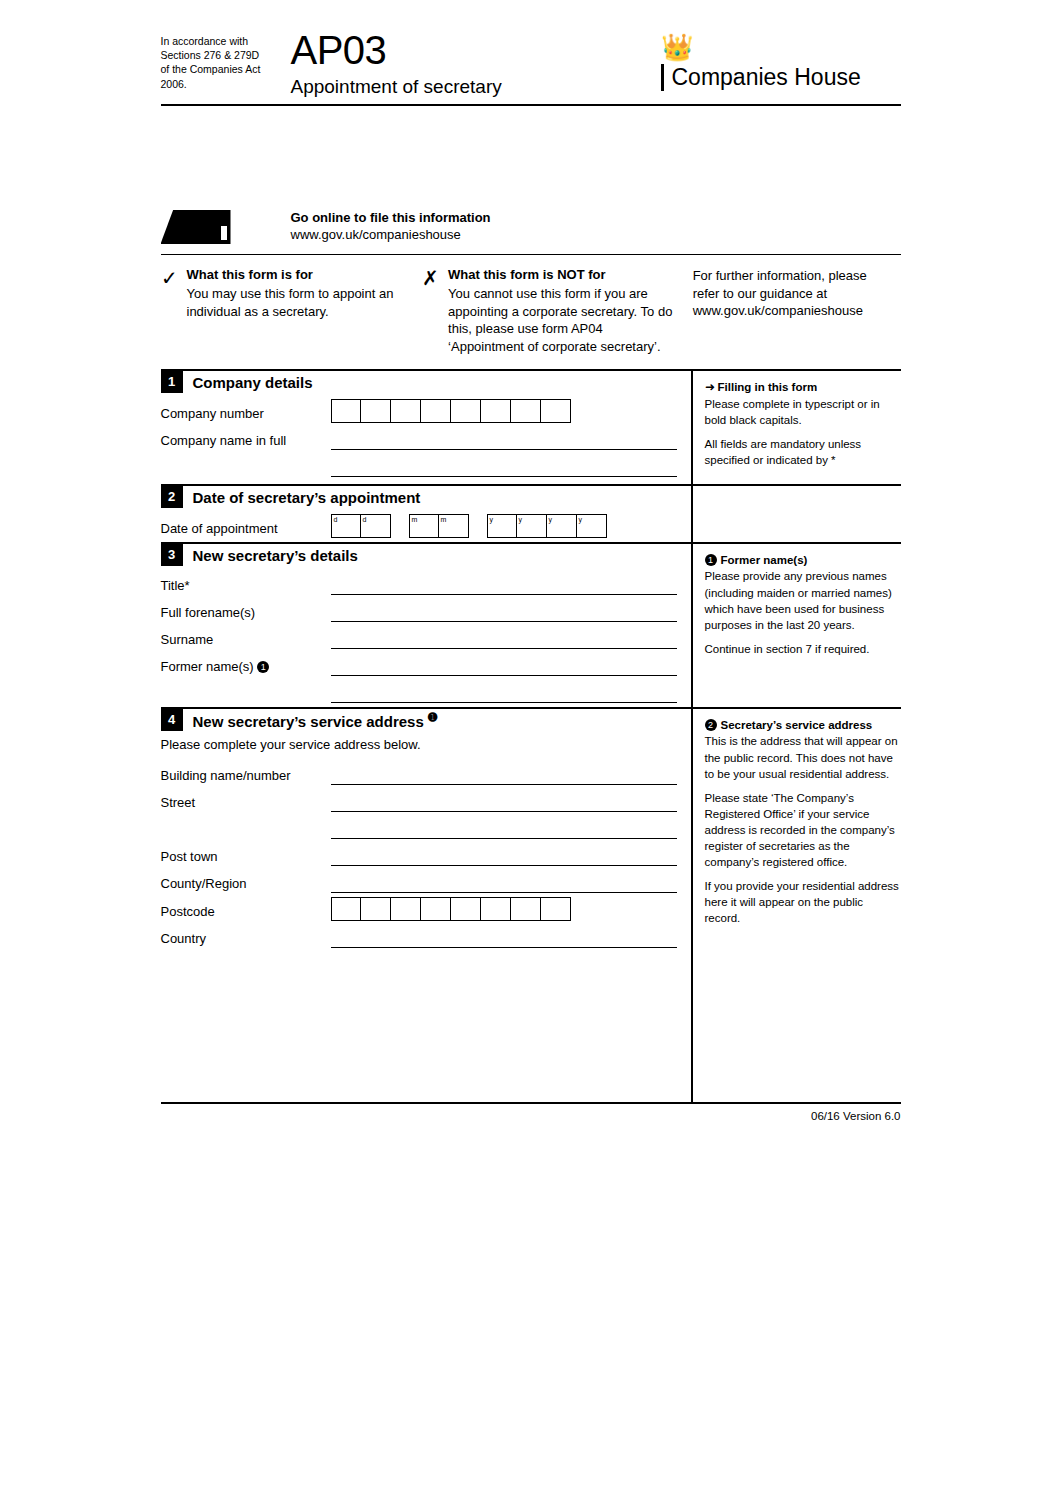In accordance with
Sections 276 & 279D
of the Companies Act
2006.
AP03
Appointment of secretary
👑
Companies House
Go online to file this information
www.gov.uk/companieshouse
✓
What this form is for
You may use this form to appoint an individual as a secretary.
✗
What this form is NOT for
You cannot use this form if you are appointing a corporate secretary. To do this, please use form AP04 ‘Appointment of corporate secretary’.
For further information, please refer to our guidance at www.gov.uk/companieshouse
1
Company details
Company number
Company name in full
➜Filling in this form
Please complete in typescript or in bold black capitals.
All fields are mandatory unless specified or indicated by *
2
Date of secretary’s appointment
Date of appointment
d
d
m
m
y
y
y
y
3
New secretary’s details
Title*
Full forename(s)
Surname
Former name(s) 1
1 Former name(s)
Please provide any previous names (including maiden or married names) which have been used for business purposes in the last 20 years.
Continue in section 7 if required.
4
New secretary’s service address ➊
Please complete your service address below.
Building name/number
Street
Post town
County/Region
Postcode
Country
2 Secretary’s service address
This is the address that will appear on the public record. This does not have to be your usual residential address.
Please state ‘The Company’s Registered Office’ if your service address is recorded in the company’s register of secretaries as the company’s registered office.
If you provide your residential address here it will appear on the public record.
06/16 Version 6.0